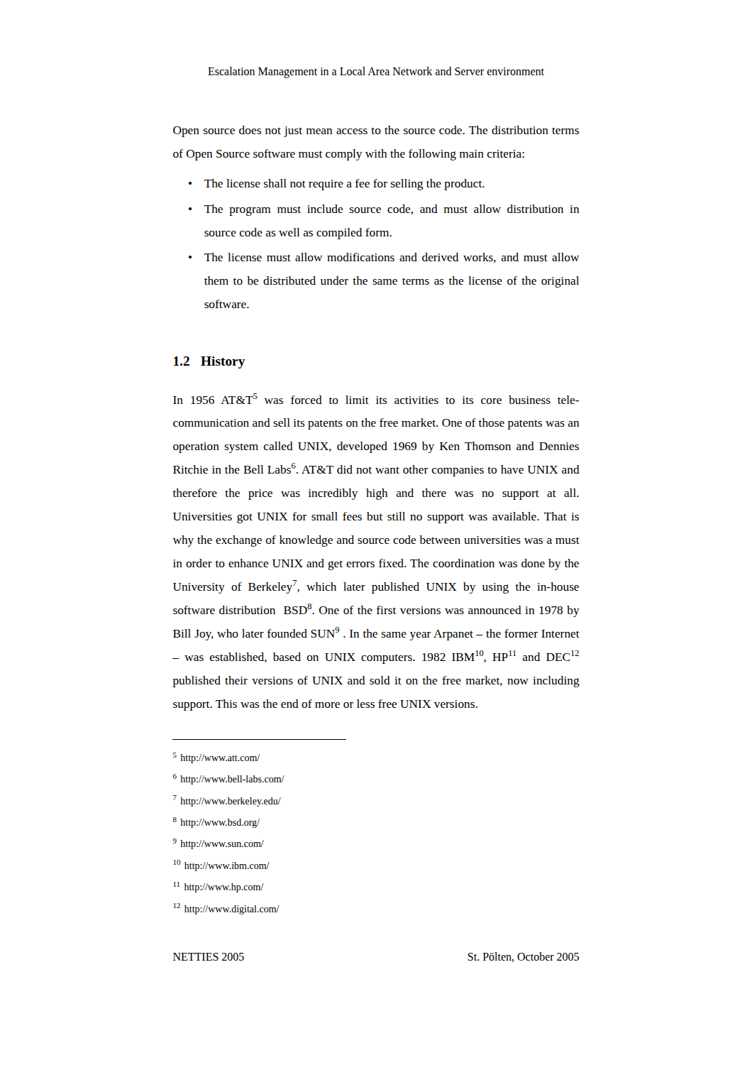Escalation Management in a Local Area Network and Server environment
Open source does not just mean access to the source code. The distribution terms of Open Source software must comply with the following main criteria:
The license shall not require a fee for selling the product.
The program must include source code, and must allow distribution in source code as well as compiled form.
The license must allow modifications and derived works, and must allow them to be distributed under the same terms as the license of the original software.
1.2 History
In 1956 AT&T5 was forced to limit its activities to its core business tele-communication and sell its patents on the free market. One of those patents was an operation system called UNIX, developed 1969 by Ken Thomson and Dennies Ritchie in the Bell Labs6. AT&T did not want other companies to have UNIX and therefore the price was incredibly high and there was no support at all. Universities got UNIX for small fees but still no support was available. That is why the exchange of knowledge and source code between universities was a must in order to enhance UNIX and get errors fixed. The coordination was done by the University of Berkeley7, which later published UNIX by using the in-house software distribution BSD8. One of the first versions was announced in 1978 by Bill Joy, who later founded SUN9 . In the same year Arpanet – the former Internet – was established, based on UNIX computers. 1982 IBM10, HP11 and DEC12 published their versions of UNIX and sold it on the free market, now including support. This was the end of more or less free UNIX versions.
5 http://www.att.com/
6 http://www.bell-labs.com/
7 http://www.berkeley.edu/
8 http://www.bsd.org/
9 http://www.sun.com/
10 http://www.ibm.com/
11 http://www.hp.com/
12 http://www.digital.com/
NETTIES 2005 St. Pölten, October 2005